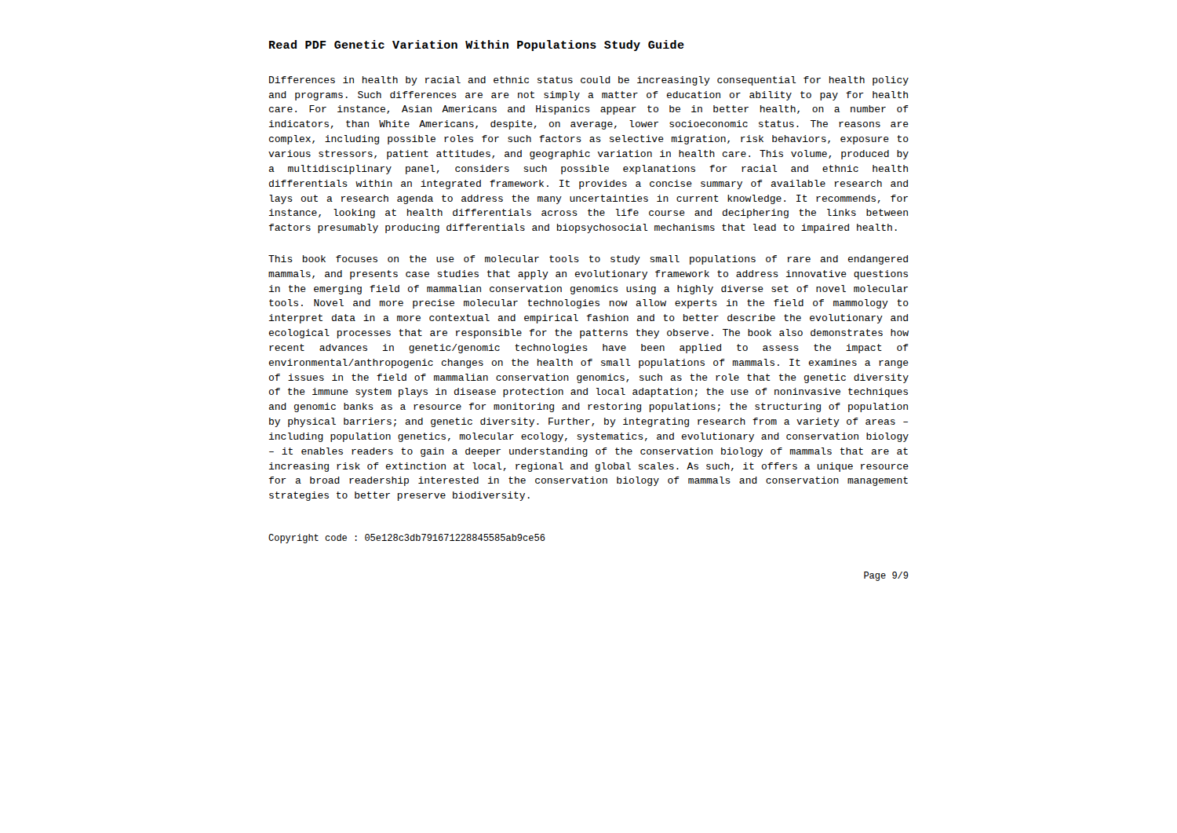Read PDF Genetic Variation Within Populations Study Guide
Differences in health by racial and ethnic status could be increasingly consequential for health policy and programs. Such differences are are not simply a matter of education or ability to pay for health care. For instance, Asian Americans and Hispanics appear to be in better health, on a number of indicators, than White Americans, despite, on average, lower socioeconomic status. The reasons are complex, including possible roles for such factors as selective migration, risk behaviors, exposure to various stressors, patient attitudes, and geographic variation in health care. This volume, produced by a multidisciplinary panel, considers such possible explanations for racial and ethnic health differentials within an integrated framework. It provides a concise summary of available research and lays out a research agenda to address the many uncertainties in current knowledge. It recommends, for instance, looking at health differentials across the life course and deciphering the links between factors presumably producing differentials and biopsychosocial mechanisms that lead to impaired health.
This book focuses on the use of molecular tools to study small populations of rare and endangered mammals, and presents case studies that apply an evolutionary framework to address innovative questions in the emerging field of mammalian conservation genomics using a highly diverse set of novel molecular tools. Novel and more precise molecular technologies now allow experts in the field of mammology to interpret data in a more contextual and empirical fashion and to better describe the evolutionary and ecological processes that are responsible for the patterns they observe. The book also demonstrates how recent advances in genetic/genomic technologies have been applied to assess the impact of environmental/anthropogenic changes on the health of small populations of mammals. It examines a range of issues in the field of mammalian conservation genomics, such as the role that the genetic diversity of the immune system plays in disease protection and local adaptation; the use of noninvasive techniques and genomic banks as a resource for monitoring and restoring populations; the structuring of population by physical barriers; and genetic diversity. Further, by integrating research from a variety of areas – including population genetics, molecular ecology, systematics, and evolutionary and conservation biology – it enables readers to gain a deeper understanding of the conservation biology of mammals that are at increasing risk of extinction at local, regional and global scales. As such, it offers a unique resource for a broad readership interested in the conservation biology of mammals and conservation management strategies to better preserve biodiversity.
Copyright code : 05e128c3db791671228845585ab9ce56
Page 9/9